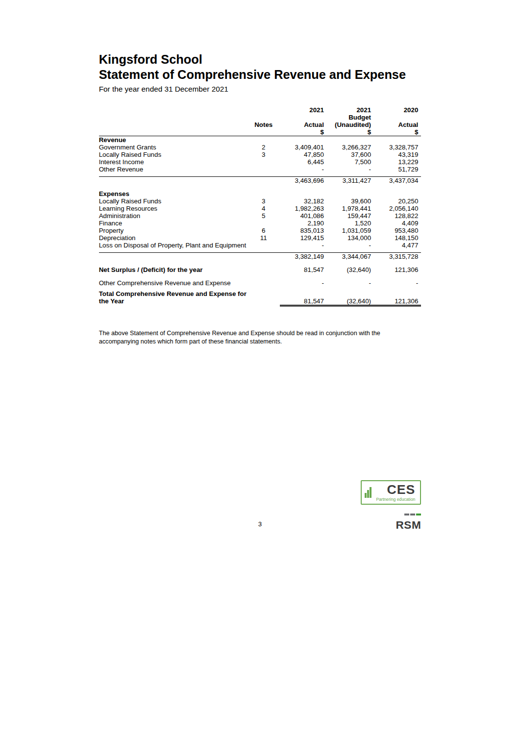Kingsford School
Statement of Comprehensive Revenue and Expense
For the year ended 31 December 2021
| | | 2021 | 2021 | 2020 |
| --- | --- | --- | --- | --- |
| | Notes | Actual | Budget (Unaudited) | Actual |
| | | $ | $ | $ |
| Revenue | | | | |
| Government Grants | 2 | 3,409,401 | 3,266,327 | 3,328,757 |
| Locally Raised Funds | 3 | 47,850 | 37,600 | 43,319 |
| Interest Income | | 6,445 | 7,500 | 13,229 |
| Other Revenue | | - | - | 51,729 |
| | | 3,463,696 | 3,311,427 | 3,437,034 |
| Expenses | | | | |
| Locally Raised Funds | 3 | 32,182 | 39,600 | 20,250 |
| Learning Resources | 4 | 1,982,263 | 1,978,441 | 2,056,140 |
| Administration | 5 | 401,086 | 159,447 | 128,822 |
| Finance | | 2,190 | 1,520 | 4,409 |
| Property | 6 | 835,013 | 1,031,059 | 953,480 |
| Depreciation | 11 | 129,415 | 134,000 | 148,150 |
| Loss on Disposal of Property, Plant and Equipment | | - | - | 4,477 |
| | | 3,382,149 | 3,344,067 | 3,315,728 |
| Net Surplus / (Deficit) for the year | | 81,547 | (32,640) | 121,306 |
| Other Comprehensive Revenue and Expense | | - | - | - |
| Total Comprehensive Revenue and Expense for the Year | | 81,547 | (32,640) | 121,306 |
The above Statement of Comprehensive Revenue and Expense should be read in conjunction with the accompanying notes which form part of these financial statements.
3
CES Partnering education
RSM